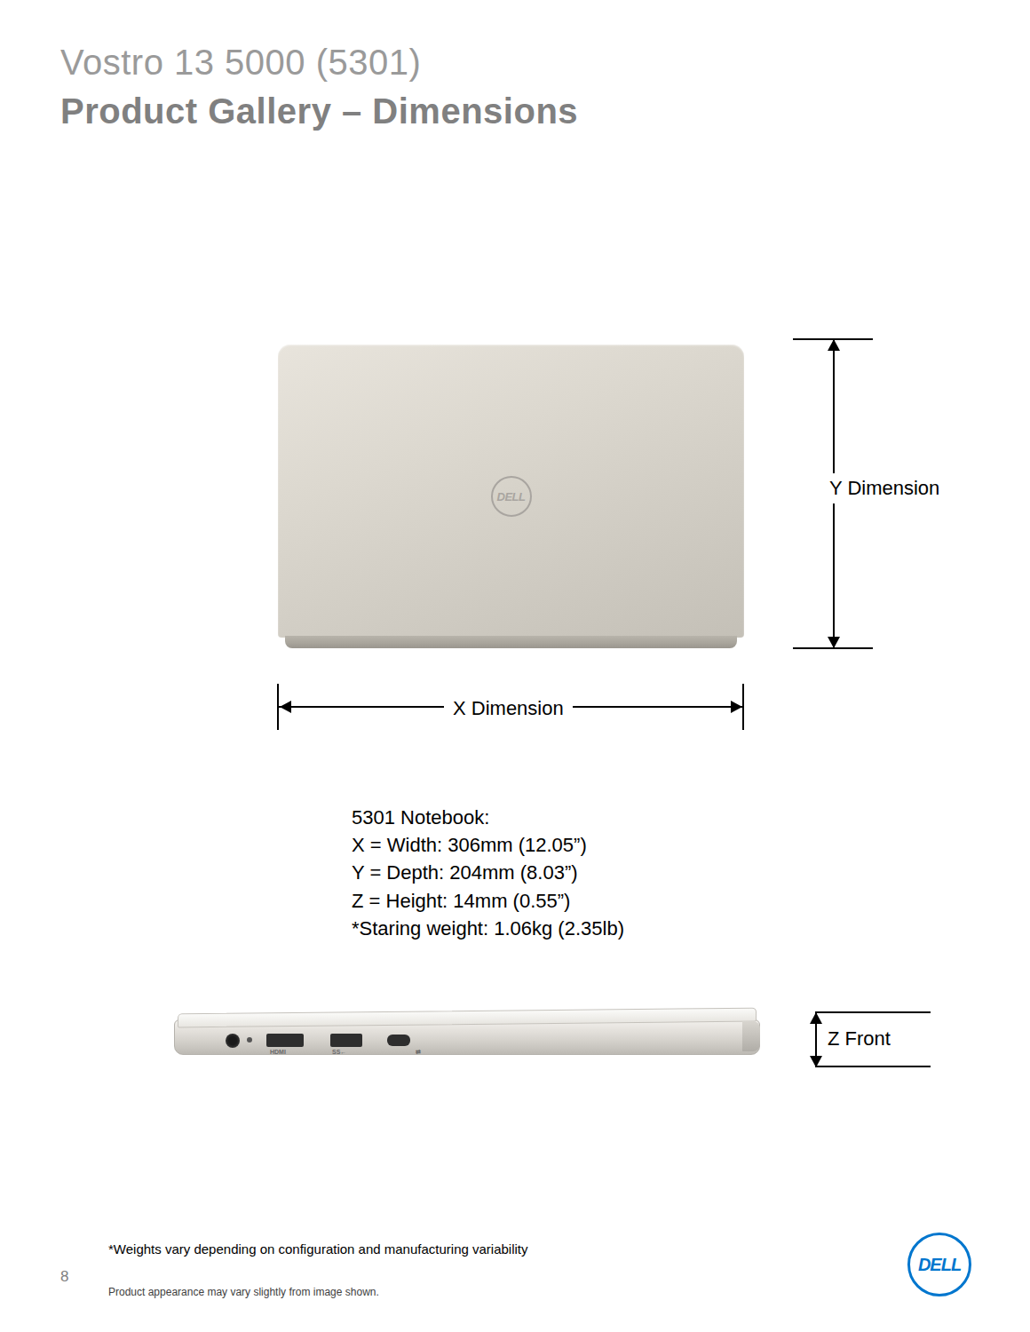Vostro 13 5000 (5301)
Product Gallery – Dimensions
DELL
Y Dimension
X Dimension
5301 Notebook:
X = Width: 306mm (12.05”)
Y = Depth: 204mm (8.03”)
Z = Height: 14mm (0.55”)
*Staring weight: 1.06kg (2.35lb)
HDMI
SS←
⇄
Z Front
*Weights vary depending on configuration and manufacturing variability
8
Product appearance may vary slightly from image shown.
DELL